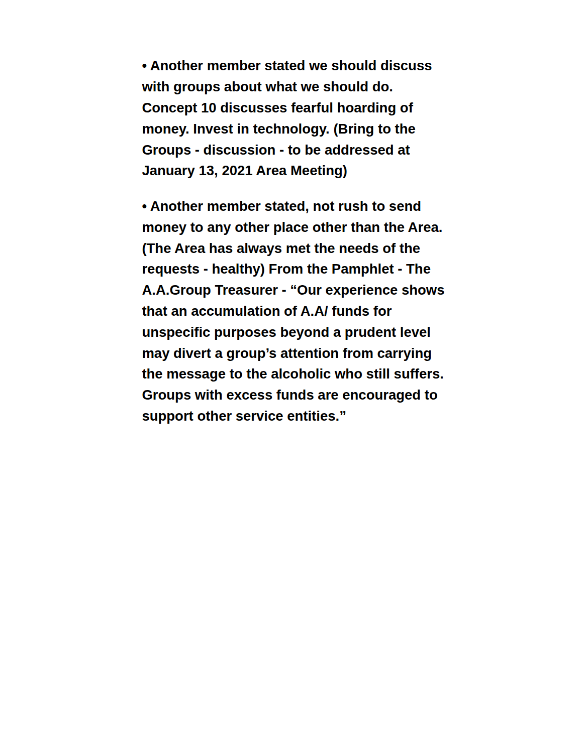• Another member stated we should discuss with groups about what we should do. Concept 10 discusses fearful hoarding of money. Invest in technology. (Bring to the Groups - discussion - to be addressed at January 13, 2021 Area Meeting)
• Another member stated, not rush to send money to any other place other than the Area. (The Area has always met the needs of the requests - healthy) From the Pamphlet - The A.A.Group Treasurer - “Our experience shows that an accumulation of A.A/ funds for unspecific purposes beyond a prudent level may divert a group’s attention from carrying the message to the alcoholic who still suffers. Groups with excess funds are encouraged to support other service entities.”